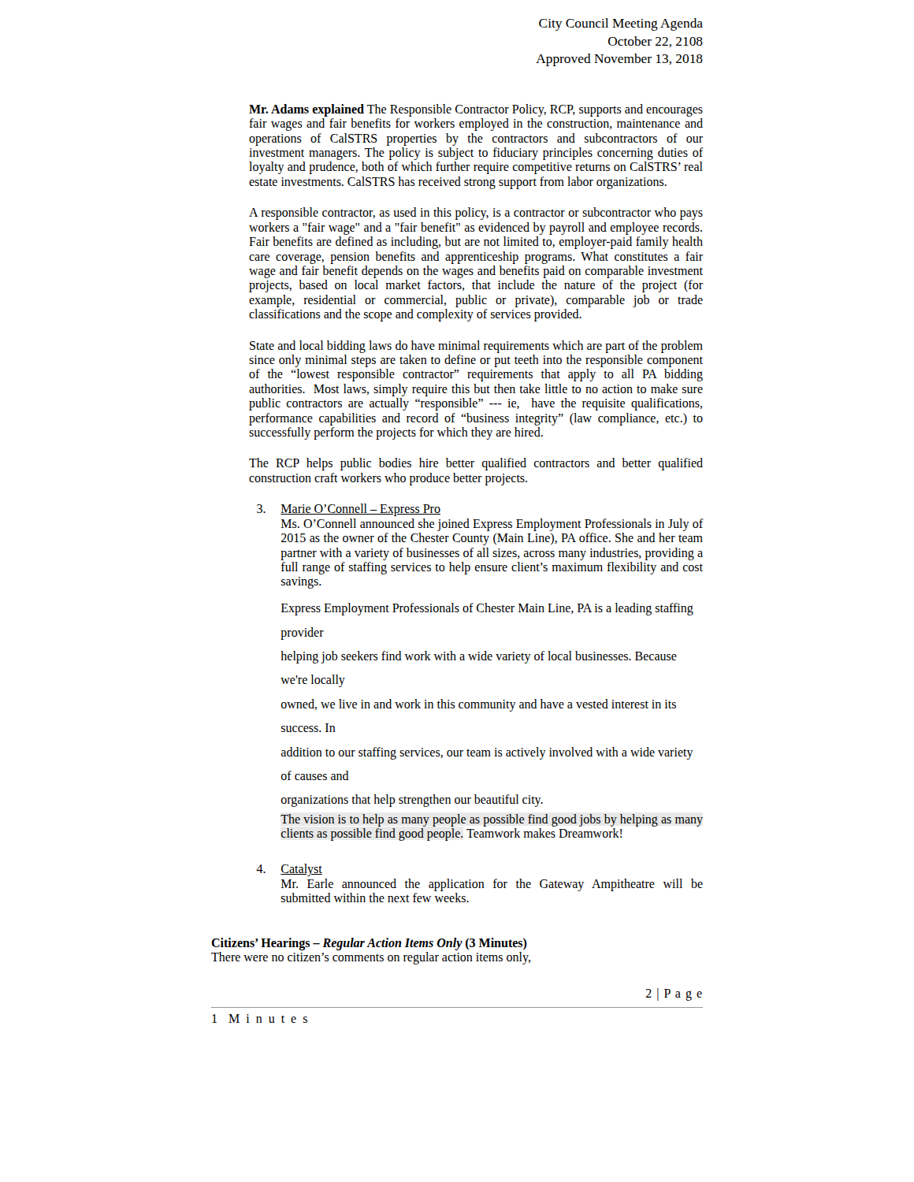City Council Meeting Agenda
October 22, 2108
Approved November 13, 2018
Mr. Adams explained The Responsible Contractor Policy, RCP, supports and encourages fair wages and fair benefits for workers employed in the construction, maintenance and operations of CalSTRS properties by the contractors and subcontractors of our investment managers. The policy is subject to fiduciary principles concerning duties of loyalty and prudence, both of which further require competitive returns on CalSTRS’ real estate investments. CalSTRS has received strong support from labor organizations.
A responsible contractor, as used in this policy, is a contractor or subcontractor who pays workers a "fair wage" and a "fair benefit" as evidenced by payroll and employee records. Fair benefits are defined as including, but are not limited to, employer-paid family health care coverage, pension benefits and apprenticeship programs. What constitutes a fair wage and fair benefit depends on the wages and benefits paid on comparable investment projects, based on local market factors, that include the nature of the project (for example, residential or commercial, public or private), comparable job or trade classifications and the scope and complexity of services provided.
State and local bidding laws do have minimal requirements which are part of the problem since only minimal steps are taken to define or put teeth into the responsible component of the “lowest responsible contractor” requirements that apply to all PA bidding authorities. Most laws, simply require this but then take little to no action to make sure public contractors are actually “responsible” --- ie, have the requisite qualifications, performance capabilities and record of “business integrity” (law compliance, etc.) to successfully perform the projects for which they are hired.
The RCP helps public bodies hire better qualified contractors and better qualified construction craft workers who produce better projects.
3.
Marie O’Connell – Express Pro
Ms. O’Connell announced she joined Express Employment Professionals in July of 2015 as the owner of the Chester County (Main Line), PA office. She and her team partner with a variety of businesses of all sizes, across many industries, providing a full range of staffing services to help ensure client’s maximum flexibility and cost savings.
Express Employment Professionals of Chester Main Line, PA is a leading staffing provider
helping job seekers find work with a wide variety of local businesses. Because we're locally
owned, we live in and work in this community and have a vested interest in its success. In
addition to our staffing services, our team is actively involved with a wide variety of causes and
organizations that help strengthen our beautiful city.
The vision is to help as many people as possible find good jobs by helping as many clients as possible find good people. Teamwork makes Dreamwork!
4.
Catalyst
Mr. Earle announced the application for the Gateway Ampitheatre will be submitted within the next few weeks.
Citizens’ Hearings – Regular Action Items Only (3 Minutes)
There were no citizen’s comments on regular action items only,
2 | P a g e
1 M i n u t e s